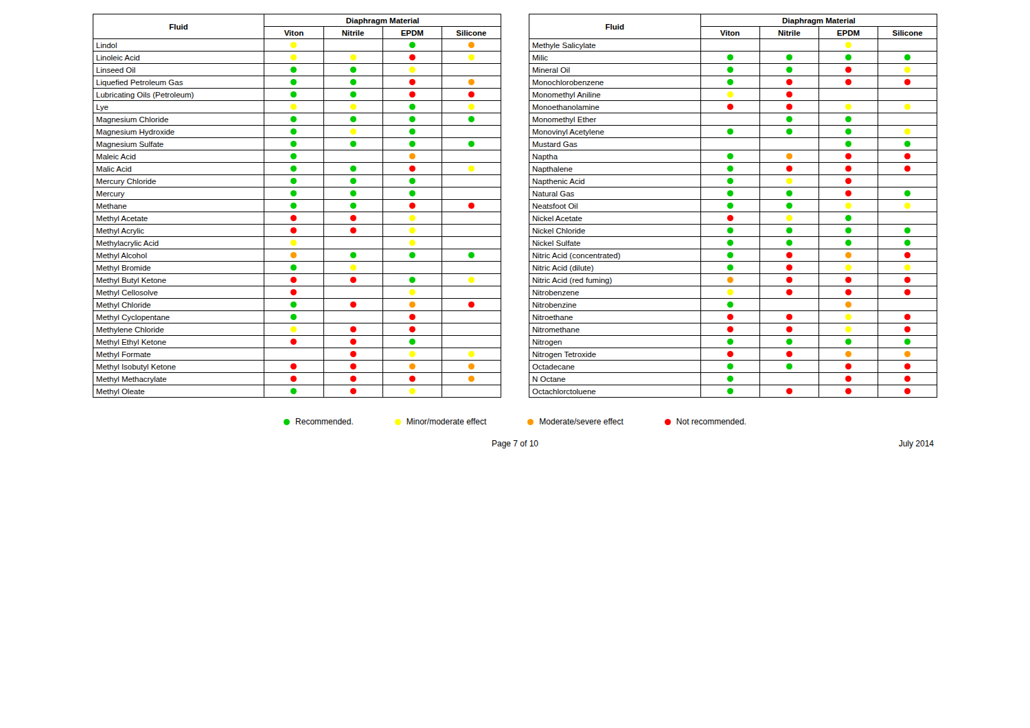| Fluid | Diaphragm Material |
| --- | --- |
| Viton | Nitrile | EPDM | Silicone |
| Lindol | | | | |
| Linoleic Acid | | | | |
| Linseed Oil | | | | |
| Liquefied Petroleum Gas | | | | |
| Lubricating Oils (Petroleum) | | | | |
| Lye | | | | |
| Magnesium Chloride | | | | |
| Magnesium Hydroxide | | | | |
| Magnesium Sulfate | | | | |
| Maleic Acid | | | | |
| Malic Acid | | | | |
| Mercury Chloride | | | | |
| Mercury | | | | |
| Methane | | | | |
| Methyl Acetate | | | | |
| Methyl Acrylic | | | | |
| Methylacrylic Acid | | | | |
| Methyl Alcohol | | | | |
| Methyl Bromide | | | | |
| Methyl Butyl Ketone | | | | |
| Methyl Cellosolve | | | | |
| Methyl Chloride | | | | |
| Methyl Cyclopentane | | | | |
| Methylene Chloride | | | | |
| Methyl Ethyl Ketone | | | | |
| Methyl Formate | | | | |
| Methyl Isobutyl Ketone | | | | |
| Methyl Methacrylate | | | | |
| Methyl Oleate | | | | |
| Fluid | Diaphragm Material |
| --- | --- |
| Viton | Nitrile | EPDM | Silicone |
| Methyle Salicylate | | | | |
| Milic | | | | |
| Mineral Oil | | | | |
| Monochlorobenzene | | | | |
| Monomethyl Aniline | | | | |
| Monoethanolamine | | | | |
| Monomethyl Ether | | | | |
| Monovinyl Acetylene | | | | |
| Mustard Gas | | | | |
| Naptha | | | | |
| Napthalene | | | | |
| Napthenic Acid | | | | |
| Natural Gas | | | | |
| Neatsfoot Oil | | | | |
| Nickel Acetate | | | | |
| Nickel Chloride | | | | |
| Nickel Sulfate | | | | |
| Nitric Acid (concentrated) | | | | |
| Nitric Acid (dilute) | | | | |
| Nitric Acid (red fuming) | | | | |
| Nitrobenzene | | | | |
| Nitrobenzine | | | | |
| Nitroethane | | | | |
| Nitromethane | | | | |
| Nitrogen | | | | |
| Nitrogen Tetroxide | | | | |
| Octadecane | | | | |
| N Octane | | | | |
| Octachlorctoluene | | | | |
Recommended.
Minor/moderate effect
Moderate/severe effect
Not recommended.
Page 7 of 10
July 2014